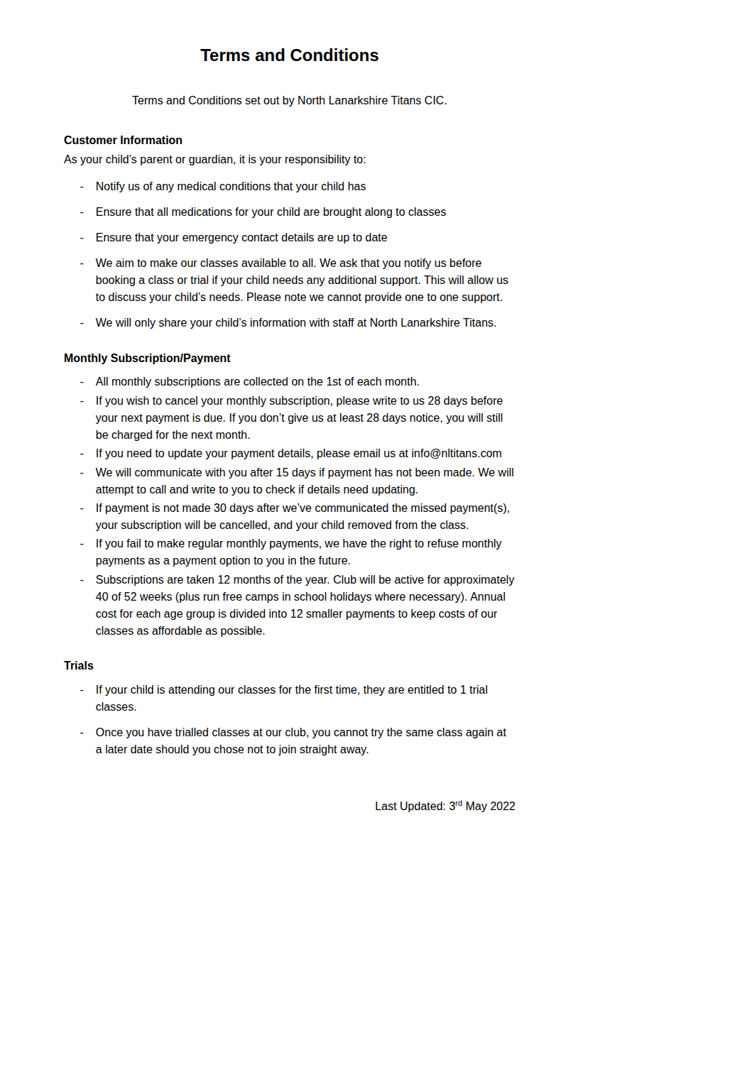Terms and Conditions
Terms and Conditions set out by North Lanarkshire Titans CIC.
Customer Information
As your child’s parent or guardian, it is your responsibility to:
Notify us of any medical conditions that your child has
Ensure that all medications for your child are brought along to classes
Ensure that your emergency contact details are up to date
We aim to make our classes available to all. We ask that you notify us before booking a class or trial if your child needs any additional support. This will allow us to discuss your child’s needs. Please note we cannot provide one to one support.
We will only share your child’s information with staff at North Lanarkshire Titans.
Monthly Subscription/Payment
All monthly subscriptions are collected on the 1st of each month.
If you wish to cancel your monthly subscription, please write to us 28 days before your next payment is due. If you don’t give us at least 28 days notice, you will still be charged for the next month.
If you need to update your payment details, please email us at info@nltitans.com
We will communicate with you after 15 days if payment has not been made. We will attempt to call and write to you to check if details need updating.
If payment is not made 30 days after we’ve communicated the missed payment(s), your subscription will be cancelled, and your child removed from the class.
If you fail to make regular monthly payments, we have the right to refuse monthly payments as a payment option to you in the future.
Subscriptions are taken 12 months of the year. Club will be active for approximately 40 of 52 weeks (plus run free camps in school holidays where necessary). Annual cost for each age group is divided into 12 smaller payments to keep costs of our classes as affordable as possible.
Trials
If your child is attending our classes for the first time, they are entitled to 1 trial classes.
Once you have trialled classes at our club, you cannot try the same class again at a later date should you chose not to join straight away.
Last Updated: 3rd May 2022